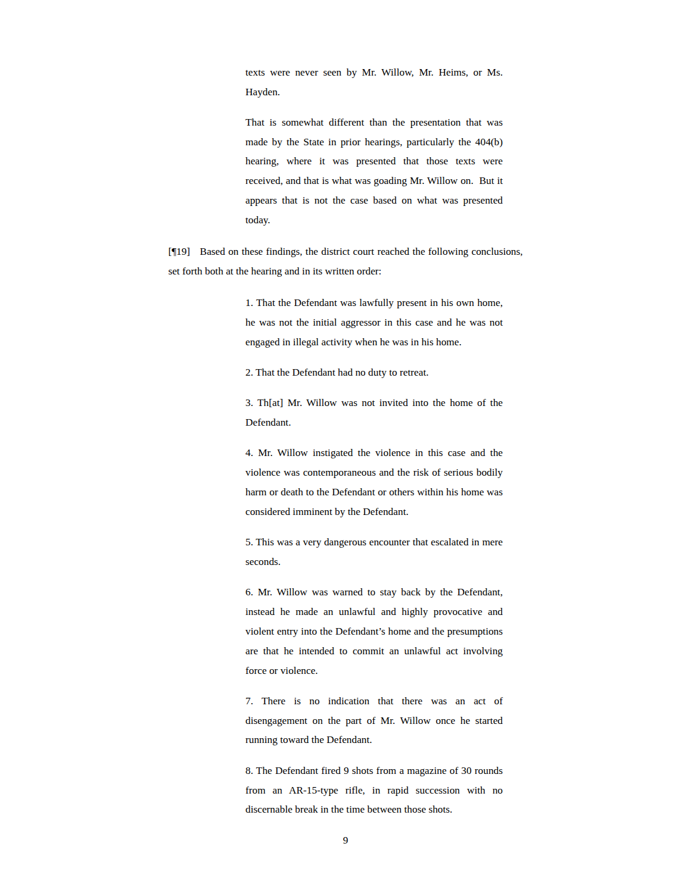texts were never seen by Mr. Willow, Mr. Heims, or Ms. Hayden.
That is somewhat different than the presentation that was made by the State in prior hearings, particularly the 404(b) hearing, where it was presented that those texts were received, and that is what was goading Mr. Willow on. But it appears that is not the case based on what was presented today.
[¶19] Based on these findings, the district court reached the following conclusions, set forth both at the hearing and in its written order:
1. That the Defendant was lawfully present in his own home, he was not the initial aggressor in this case and he was not engaged in illegal activity when he was in his home.
2. That the Defendant had no duty to retreat.
3. Th[at] Mr. Willow was not invited into the home of the Defendant.
4. Mr. Willow instigated the violence in this case and the violence was contemporaneous and the risk of serious bodily harm or death to the Defendant or others within his home was considered imminent by the Defendant.
5. This was a very dangerous encounter that escalated in mere seconds.
6. Mr. Willow was warned to stay back by the Defendant, instead he made an unlawful and highly provocative and violent entry into the Defendant’s home and the presumptions are that he intended to commit an unlawful act involving force or violence.
7. There is no indication that there was an act of disengagement on the part of Mr. Willow once he started running toward the Defendant.
8. The Defendant fired 9 shots from a magazine of 30 rounds from an AR-15-type rifle, in rapid succession with no discernable break in the time between those shots.
9